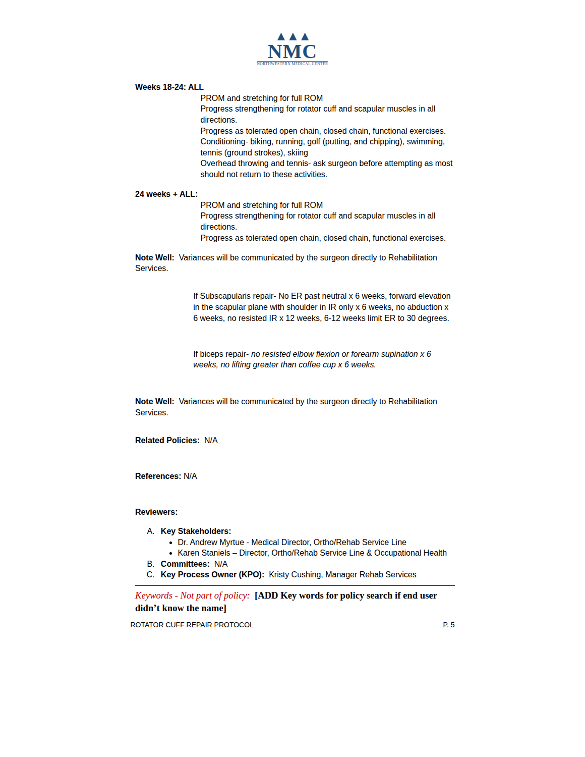▲▲▲
NMC
Northwestern Medical Center
Weeks 18-24: ALL
PROM and stretching for full ROM
Progress strengthening for rotator cuff and scapular muscles in all directions.
Progress as tolerated open chain, closed chain, functional exercises.
Conditioning- biking, running, golf (putting, and chipping), swimming, tennis (ground strokes), skiing
Overhead throwing and tennis- ask surgeon before attempting as most should not return to these activities.
24 weeks + ALL:
PROM and stretching for full ROM
Progress strengthening for rotator cuff and scapular muscles in all directions.
Progress as tolerated open chain, closed chain, functional exercises.
Note Well: Variances will be communicated by the surgeon directly to Rehabilitation Services.
If Subscapularis repair- No ER past neutral x 6 weeks, forward elevation in the scapular plane with shoulder in IR only x 6 weeks, no abduction x 6 weeks, no resisted IR x 12 weeks, 6-12 weeks limit ER to 30 degrees.
If biceps repair- no resisted elbow flexion or forearm supination x 6 weeks, no lifting greater than coffee cup x 6 weeks.
Note Well: Variances will be communicated by the surgeon directly to Rehabilitation Services.
Related Policies: N/A
References: N/A
Reviewers:
Key Stakeholders:
Dr. Andrew Myrtue - Medical Director, Ortho/Rehab Service Line
Karen Staniels – Director, Ortho/Rehab Service Line & Occupational Health
Committees: N/A
Key Process Owner (KPO): Kristy Cushing, Manager Rehab Services
Keywords - Not part of policy: [ADD Key words for policy search if end user didn’t know the name]
ROTATOR CUFF REPAIR PROTOCOL P. 5